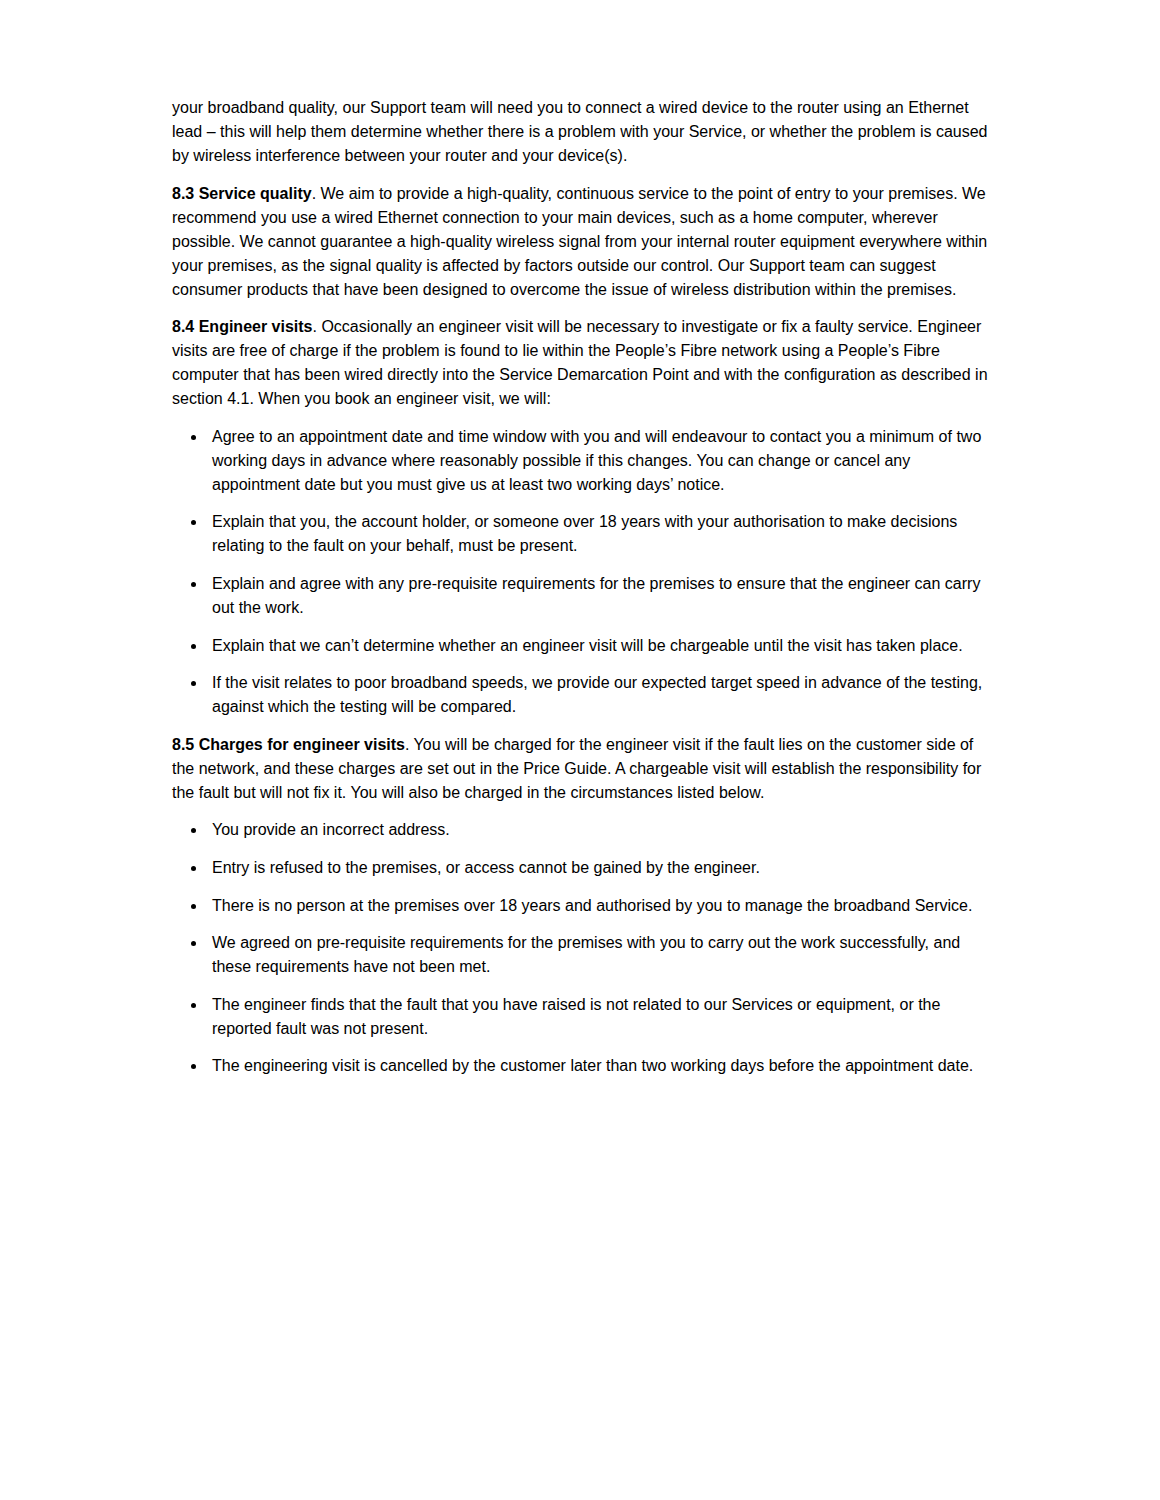your broadband quality, our Support team will need you to connect a wired device to the router using an Ethernet lead – this will help them determine whether there is a problem with your Service, or whether the problem is caused by wireless interference between your router and your device(s).
8.3 Service quality. We aim to provide a high-quality, continuous service to the point of entry to your premises. We recommend you use a wired Ethernet connection to your main devices, such as a home computer, wherever possible. We cannot guarantee a high-quality wireless signal from your internal router equipment everywhere within your premises, as the signal quality is affected by factors outside our control. Our Support team can suggest consumer products that have been designed to overcome the issue of wireless distribution within the premises.
8.4 Engineer visits. Occasionally an engineer visit will be necessary to investigate or fix a faulty service. Engineer visits are free of charge if the problem is found to lie within the People’s Fibre network using a People’s Fibre computer that has been wired directly into the Service Demarcation Point and with the configuration as described in section 4.1. When you book an engineer visit, we will:
Agree to an appointment date and time window with you and will endeavour to contact you a minimum of two working days in advance where reasonably possible if this changes. You can change or cancel any appointment date but you must give us at least two working days’ notice.
Explain that you, the account holder, or someone over 18 years with your authorisation to make decisions relating to the fault on your behalf, must be present.
Explain and agree with any pre-requisite requirements for the premises to ensure that the engineer can carry out the work.
Explain that we can’t determine whether an engineer visit will be chargeable until the visit has taken place.
If the visit relates to poor broadband speeds, we provide our expected target speed in advance of the testing, against which the testing will be compared.
8.5 Charges for engineer visits. You will be charged for the engineer visit if the fault lies on the customer side of the network, and these charges are set out in the Price Guide. A chargeable visit will establish the responsibility for the fault but will not fix it. You will also be charged in the circumstances listed below.
You provide an incorrect address.
Entry is refused to the premises, or access cannot be gained by the engineer.
There is no person at the premises over 18 years and authorised by you to manage the broadband Service.
We agreed on pre-requisite requirements for the premises with you to carry out the work successfully, and these requirements have not been met.
The engineer finds that the fault that you have raised is not related to our Services or equipment, or the reported fault was not present.
The engineering visit is cancelled by the customer later than two working days before the appointment date.